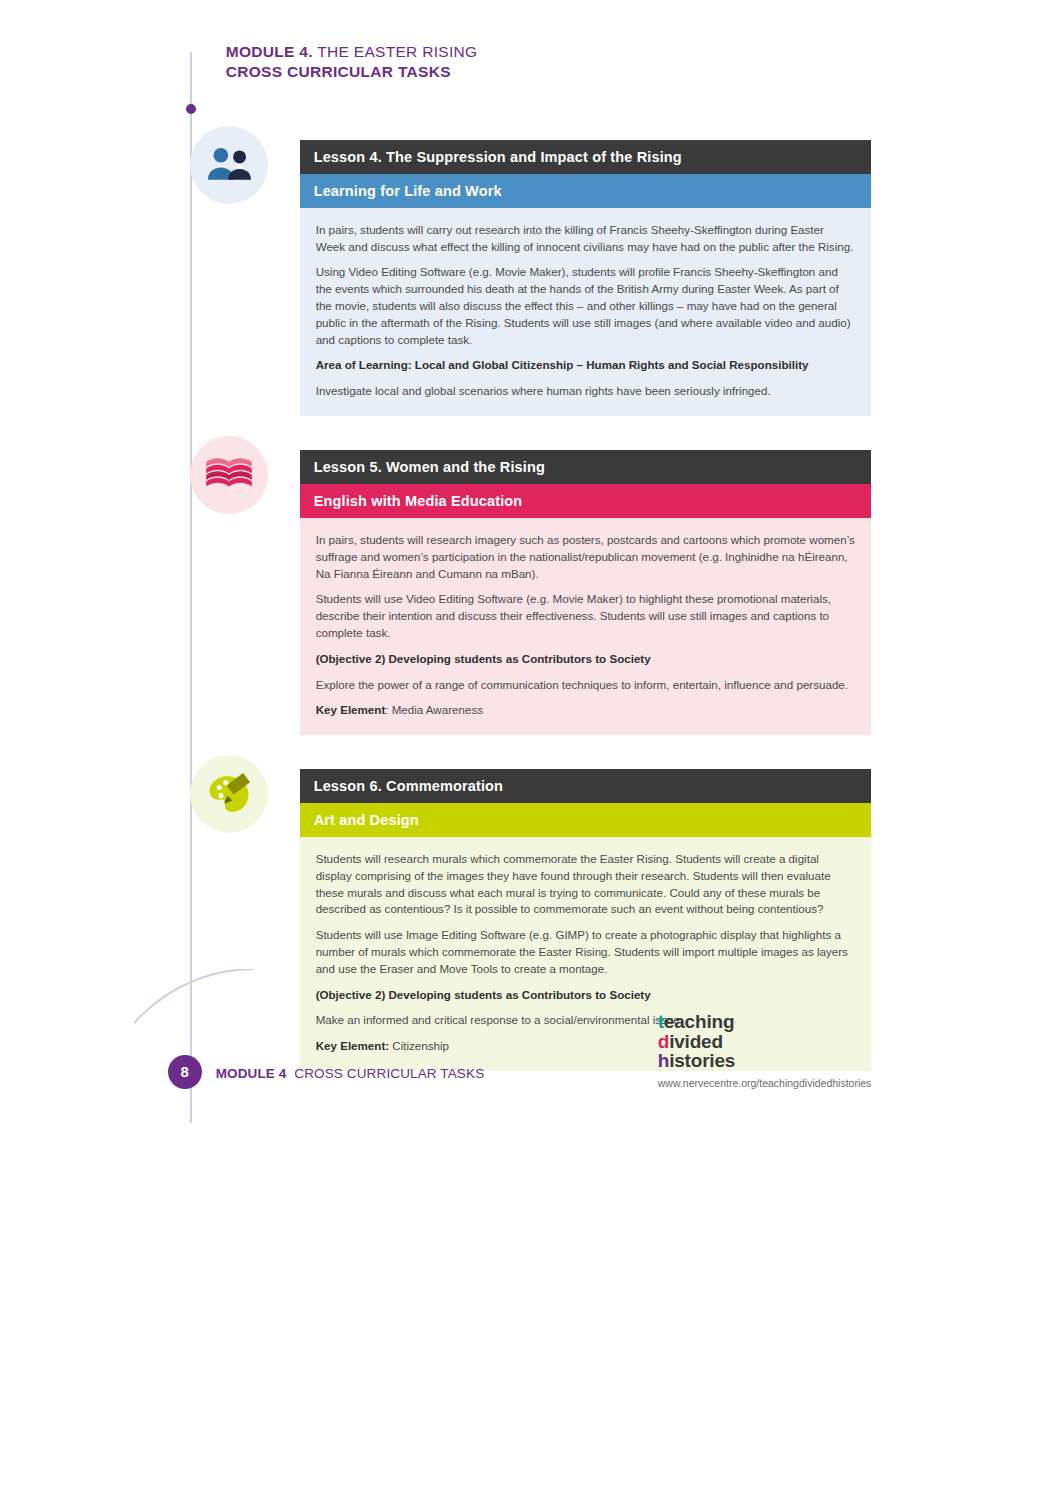MODULE 4. THE EASTER RISING
CROSS CURRICULAR TASKS
Lesson 4. The Suppression and Impact of the Rising
Learning for Life and Work
In pairs, students will carry out research into the killing of Francis Sheehy-Skeffington during Easter Week and discuss what effect the killing of innocent civilians may have had on the public after the Rising.
Using Video Editing Software (e.g. Movie Maker), students will profile Francis Sheehy-Skeffington and the events which surrounded his death at the hands of the British Army during Easter Week. As part of the movie, students will also discuss the effect this – and other killings – may have had on the general public in the aftermath of the Rising. Students will use still images (and where available video and audio) and captions to complete task.
Area of Learning: Local and Global Citizenship – Human Rights and Social Responsibility
Investigate local and global scenarios where human rights have been seriously infringed.
Lesson 5. Women and the Rising
English with Media Education
In pairs, students will research imagery such as posters, postcards and cartoons which promote women’s suffrage and women’s participation in the nationalist/republican movement (e.g. Inghinidhe na hÉireann, Na Fianna Éireann and Cumann na mBan).
Students will use Video Editing Software (e.g. Movie Maker) to highlight these promotional materials, describe their intention and discuss their effectiveness. Students will use still images and captions to complete task.
(Objective 2) Developing students as Contributors to Society
Explore the power of a range of communication techniques to inform, entertain, influence and persuade.
Key Element: Media Awareness
Lesson 6. Commemoration
Art and Design
Students will research murals which commemorate the Easter Rising. Students will create a digital display comprising of the images they have found through their research. Students will then evaluate these murals and discuss what each mural is trying to communicate. Could any of these murals be described as contentious? Is it possible to commemorate such an event without being contentious?
Students will use Image Editing Software (e.g. GIMP) to create a photographic display that highlights a number of murals which commemorate the Easter Rising. Students will import multiple images as layers and use the Eraser and Move Tools to create a montage.
(Objective 2) Developing students as Contributors to Society
Make an informed and critical response to a social/environmental issue.
Key Element: Citizenship
8
MODULE 4 CROSS CURRICULAR TASKS
teaching
divided
histories
www.nervecentre.org/teachingdividedhistories